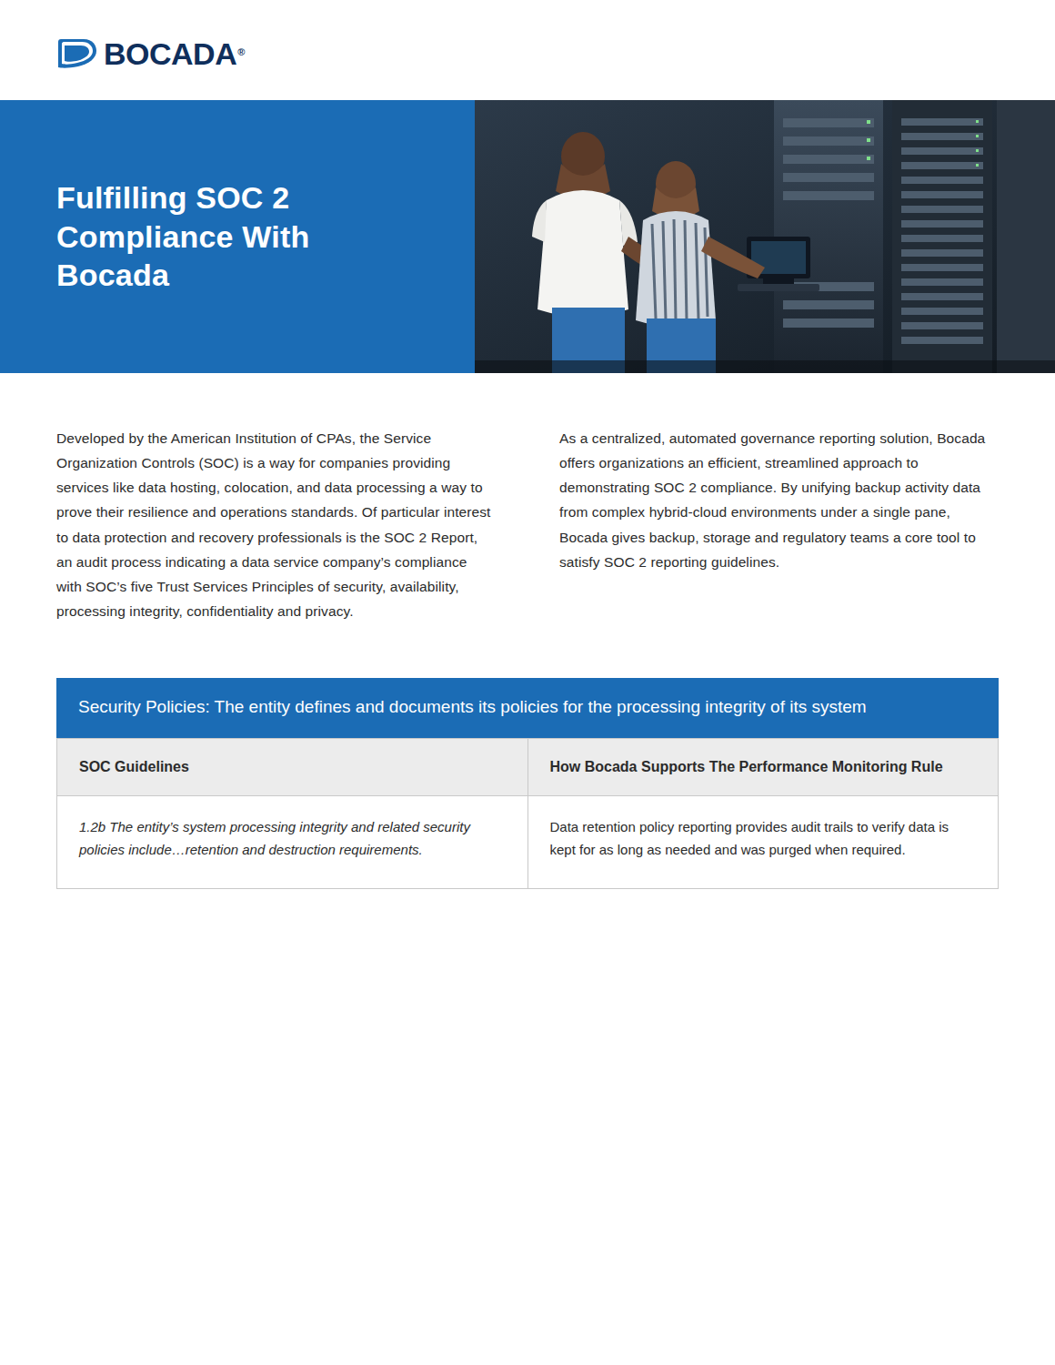BOCADA®
Fulfilling SOC 2
Compliance With
Bocada
Developed by the American Institution of CPAs, the Service Organization Controls (SOC) is a way for companies providing services like data hosting, colocation, and data processing a way to prove their resilience and operations standards. Of particular interest to data protection and recovery professionals is the SOC 2 Report, an audit process indicating a data service company’s compliance with SOC’s five Trust Services Principles of security, availability, processing integrity, confidentiality and privacy.
As a centralized, automated governance reporting solution, Bocada offers organizations an efficient, streamlined approach to demonstrating SOC 2 compliance. By unifying backup activity data from complex hybrid-cloud environments under a single pane, Bocada gives backup, storage and regulatory teams a core tool to satisfy SOC 2 reporting guidelines.
Security Policies: The entity defines and documents its policies for the processing integrity of its system
| SOC Guidelines | How Bocada Supports The Performance Monitoring Rule |
| --- | --- |
| 1.2b The entity’s system processing integrity and related security policies include…retention and destruction requirements. | Data retention policy reporting provides audit trails to verify data is kept for as long as needed and was purged when required. |